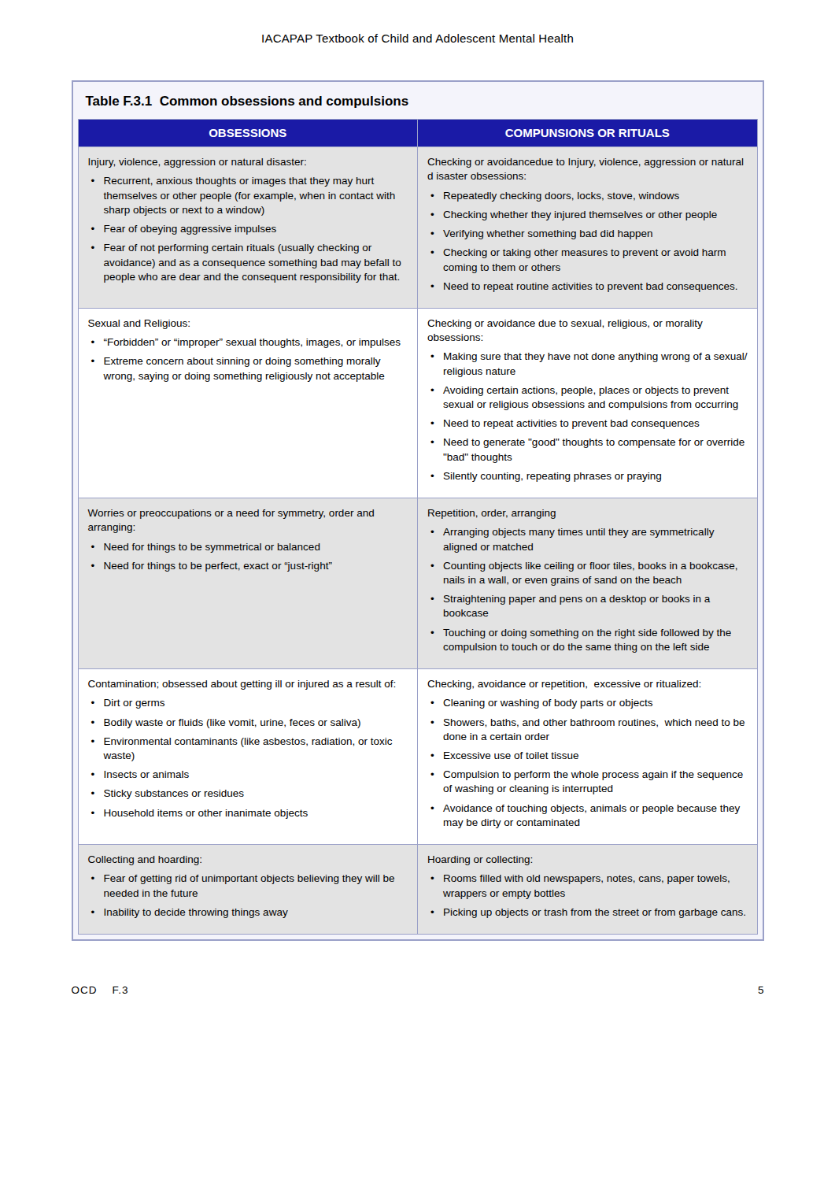IACAPAP Textbook of Child and Adolescent Mental Health
Table F.3.1 Common obsessions and compulsions
| OBSESSIONS | COMPUNSIONS OR RITUALS |
| --- | --- |
| Injury, violence, aggression or natural disaster: Recurrent, anxious thoughts or images that they may hurt themselves or other people (for example, when in contact with sharp objects or next to a window) Fear of obeying aggressive impulses Fear of not performing certain rituals (usually checking or avoidance) and as a consequence something bad may befall to people who are dear and the consequent responsibility for that. | Checking or avoidancedue to Injury, violence, aggression or natural d isaster obsessions: Repeatedly checking doors, locks, stove, windows Checking whether they injured themselves or other people Verifying whether something bad did happen Checking or taking other measures to prevent or avoid harm coming to them or others Need to repeat routine activities to prevent bad consequences. |
| Sexual and Religious: “Forbidden” or “improper” sexual thoughts, images, or impulses Extreme concern about sinning or doing something morally wrong, saying or doing something religiously not acceptable | Checking or avoidance due to sexual, religious, or morality obsessions: Making sure that they have not done anything wrong of a sexual/ religious nature Avoiding certain actions, people, places or objects to prevent sexual or religious obsessions and compulsions from occurring Need to repeat activities to prevent bad consequences Need to generate "good" thoughts to compensate for or override "bad" thoughts Silently counting, repeating phrases or praying |
| Worries or preoccupations or a need for symmetry, order and arranging: Need for things to be symmetrical or balanced Need for things to be perfect, exact or “just-right” | Repetition, order, arranging Arranging objects many times until they are symmetrically aligned or matched Counting objects like ceiling or floor tiles, books in a bookcase, nails in a wall, or even grains of sand on the beach Straightening paper and pens on a desktop or books in a bookcase Touching or doing something on the right side followed by the compulsion to touch or do the same thing on the left side |
| Contamination; obsessed about getting ill or injured as a result of: Dirt or germs Bodily waste or fluids (like vomit, urine, feces or saliva) Environmental contaminants (like asbestos, radiation, or toxic waste) Insects or animals Sticky substances or residues Household items or other inanimate objects | Checking, avoidance or repetition, excessive or ritualized: Cleaning or washing of body parts or objects Showers, baths, and other bathroom routines, which need to be done in a certain order Excessive use of toilet tissue Compulsion to perform the whole process again if the sequence of washing or cleaning is interrupted Avoidance of touching objects, animals or people because they may be dirty or contaminated |
| Collecting and hoarding: Fear of getting rid of unimportant objects believing they will be needed in the future Inability to decide throwing things away | Hoarding or collecting: Rooms filled with old newspapers, notes, cans, paper towels, wrappers or empty bottles Picking up objects or trash from the street or from garbage cans. |
OCD F.3
5